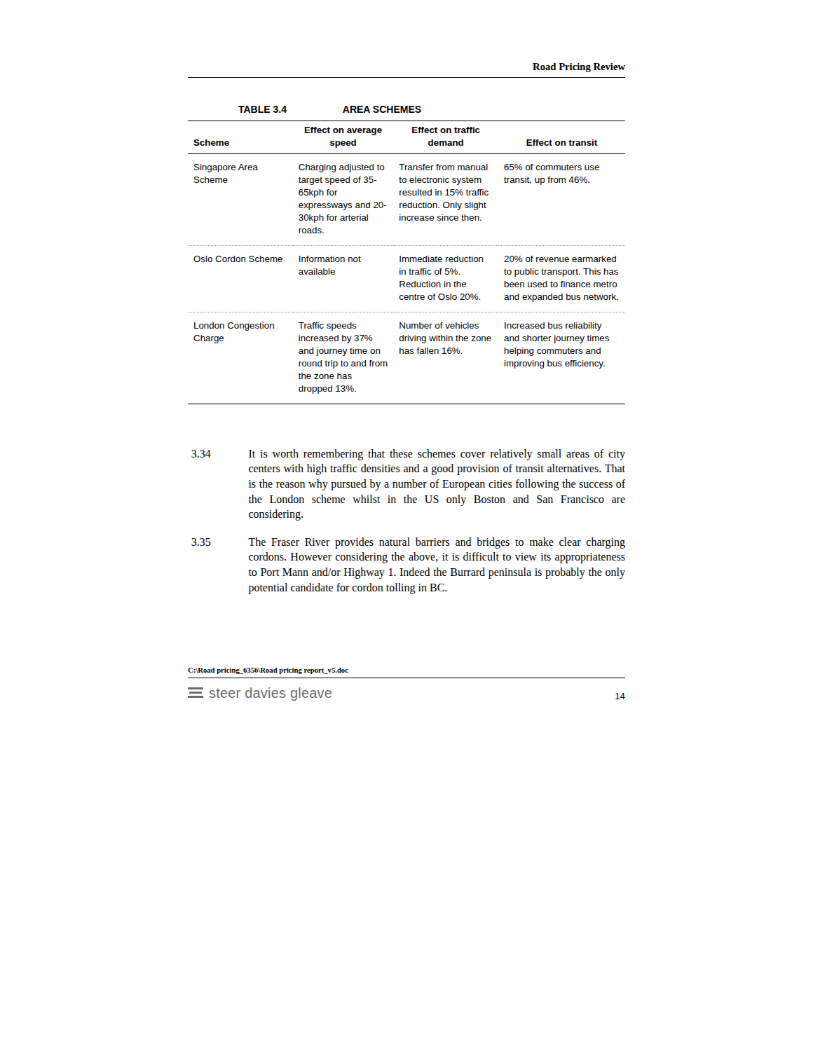Road Pricing Review
TABLE 3.4 AREA SCHEMES
| Scheme | Effect on average speed | Effect on traffic demand | Effect on transit |
| --- | --- | --- | --- |
| Singapore Area Scheme | Charging adjusted to target speed of 35-65kph for expressways and 20-30kph for arterial roads. | Transfer from manual to electronic system resulted in 15% traffic reduction. Only slight increase since then. | 65% of commuters use transit, up from 46%. |
| Oslo Cordon Scheme | Information not available | Immediate reduction in traffic of 5%. Reduction in the centre of Oslo 20%. | 20% of revenue earmarked to public transport. This has been used to finance metro and expanded bus network. |
| London Congestion Charge | Traffic speeds increased by 37% and journey time on round trip to and from the zone has dropped 13%. | Number of vehicles driving within the zone has fallen 16%. | Increased bus reliability and shorter journey times helping commuters and improving bus efficiency. |
3.34
It is worth remembering that these schemes cover relatively small areas of city centers with high traffic densities and a good provision of transit alternatives. That is the reason why pursued by a number of European cities following the success of the London scheme whilst in the US only Boston and San Francisco are considering.
3.35
The Fraser River provides natural barriers and bridges to make clear charging cordons. However considering the above, it is difficult to view its appropriateness to Port Mann and/or Highway 1. Indeed the Burrard peninsula is probably the only potential candidate for cordon tolling in BC.
C:\Road pricing_6356\Road pricing report_v5.doc
steer davies gleave
14